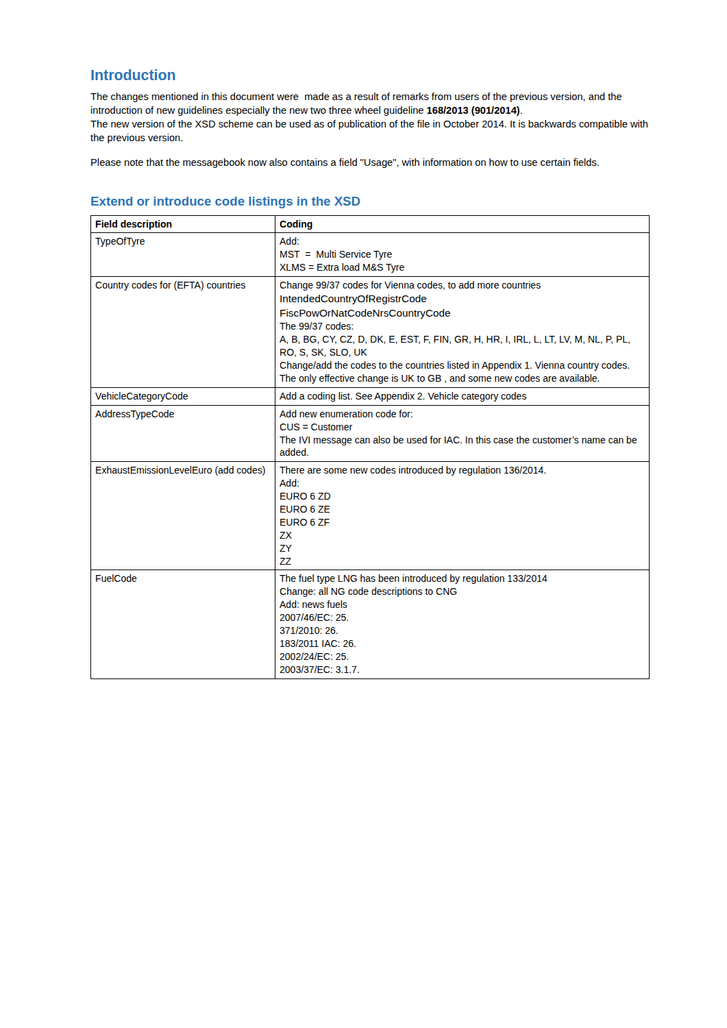Introduction
The changes mentioned in this document were made as a result of remarks from users of the previous version, and the introduction of new guidelines especially the new two three wheel guideline 168/2013 (901/2014).
The new version of the XSD scheme can be used as of publication of the file in October 2014. It is backwards compatible with the previous version.
Please note that the messagebook now also contains a field "Usage", with information on how to use certain fields.
Extend or introduce code listings in the XSD
| Field description | Coding |
| --- | --- |
| TypeOfTyre | Add: MST = Multi Service Tyre XLMS = Extra load M&S Tyre |
| Country codes for (EFTA) countries | Change 99/37 codes for Vienna codes, to add more countries IntendedCountryOfRegistrCode FiscPowOrNatCodeNrsCountryCode The 99/37 codes: A, B, BG, CY, CZ, D, DK, E, EST, F, FIN, GR, H, HR, I, IRL, L, LT, LV, M, NL, P, PL, RO, S, SK, SLO, UK Change/add the codes to the countries listed in Appendix 1. Vienna country codes. The only effective change is UK to GB , and some new codes are available. |
| VehicleCategoryCode | Add a coding list. See Appendix 2. Vehicle category codes |
| AddressTypeCode | Add new enumeration code for: CUS = Customer The IVI message can also be used for IAC. In this case the customer’s name can be added. |
| ExhaustEmissionLevelEuro (add codes) | There are some new codes introduced by regulation 136/2014. Add: EURO 6 ZD EURO 6 ZE EURO 6 ZF ZX ZY ZZ |
| FuelCode | The fuel type LNG has been introduced by regulation 133/2014 Change: all NG code descriptions to CNG Add: news fuels 2007/46/EC: 25. 371/2010: 26. 183/2011 IAC: 26. 2002/24/EC: 25. 2003/37/EC: 3.1.7. |